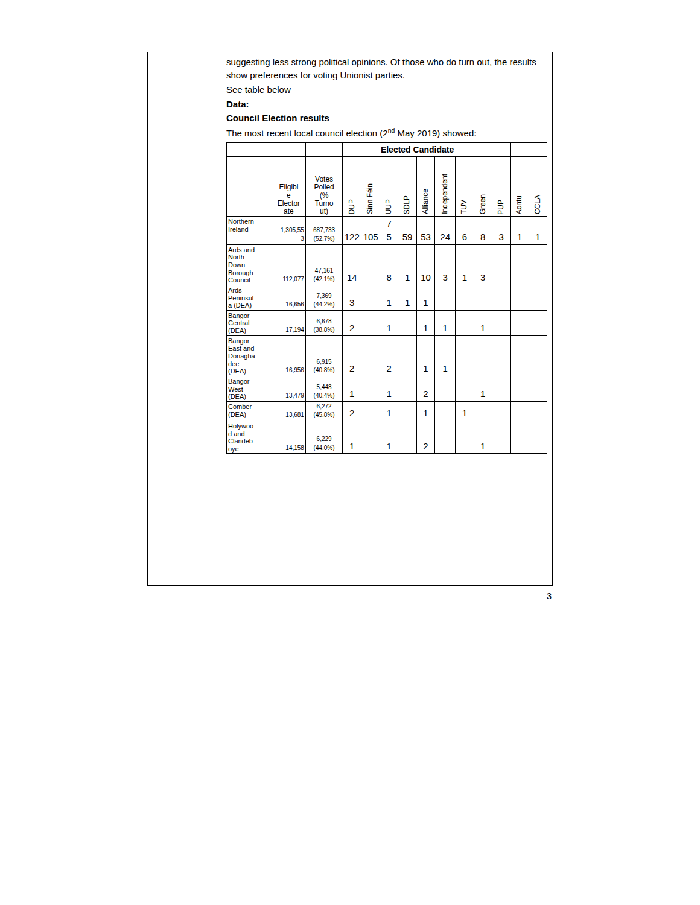suggesting less strong political opinions. Of those who do turn out, the results show preferences for voting Unionist parties.
See table below
Data:
Council Election results
The most recent local council election (2nd May 2019) showed:
| | | | Elected Candidate | | | |
| | Eligibl e Elector ate | Votes Polled (% Turno ut) | DUP | Sinn Féin | UUP | SDLP | Alliance | Independent | TUV | Green | PUP | Aontu | CCLA |
| Northern Ireland | 1,305,55 3 | 687,733 (52.7%) | 122 | 105 | 7 5 | 59 | 53 | 24 | 6 | 8 | 3 | 1 | 1 |
| Ards and North Down Borough Council | 112,077 | 47,161 (42.1%) | 14 | | 8 | 1 | 10 | 3 | 1 | 3 | | | |
| Ards Peninsul a (DEA) | 16,656 | 7,369 (44.2%) | 3 | | 1 | 1 | 1 | | | | | | |
| Bangor Central (DEA) | 17,194 | 6,678 (38.8%) | 2 | | 1 | | 1 | 1 | | 1 | | | |
| Bangor East and Donagha dee (DEA) | 16,956 | 6,915 (40.8%) | 2 | | 2 | | 1 | 1 | | | | | |
| Bangor West (DEA) | 13,479 | 5,448 (40.4%) | 1 | | 1 | | 2 | | | 1 | | | |
| Comber (DEA) | 13,681 | 6,272 (45.8%) | 2 | | 1 | | 1 | | 1 | | | | |
| Holywoo d and Clandeb oye | 14,158 | 6,229 (44.0%) | 1 | | 1 | | 2 | | | 1 | | | |
3